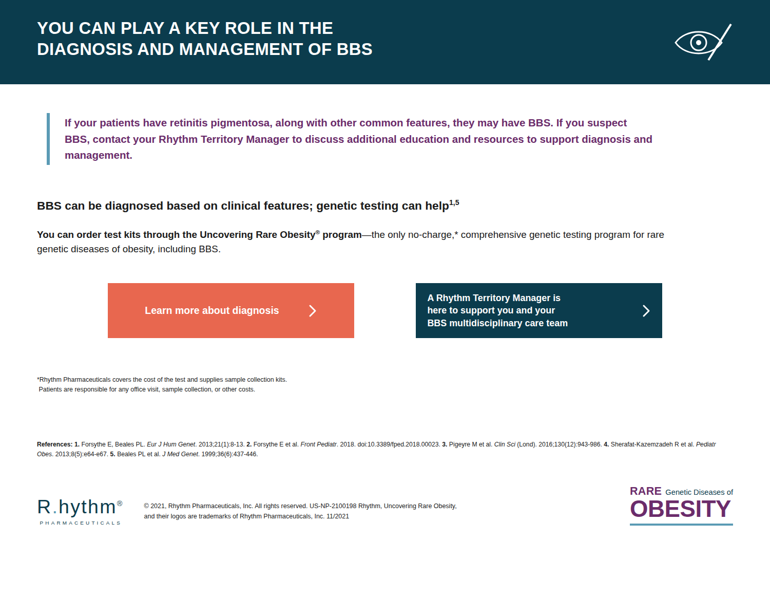You can play a key role in the
diagnosis and management of BBS
If your patients have retinitis pigmentosa, along with other common features, they may have BBS. If you suspect BBS, contact your Rhythm Territory Manager to discuss additional education and resources to support diagnosis and management.
BBS can be diagnosed based on clinical features; genetic testing can help1,5
You can order test kits through the Uncovering Rare Obesity® program—the only no-charge,* comprehensive genetic testing program for rare genetic diseases of obesity, including BBS.
Learn more about diagnosis A Rhythm Territory Manager is
here to support you and your
BBS multidisciplinary care team
*Rhythm Pharmaceuticals covers the cost of the test and supplies sample collection kits.
Patients are responsible for any office visit, sample collection, or other costs.
References: 1. Forsythe E, Beales PL. Eur J Hum Genet. 2013;21(1):8-13. 2. Forsythe E et al. Front Pediatr. 2018. doi:10.3389/fped.2018.00023. 3. Pigeyre M et al. Clin Sci (Lond). 2016;130(12):943-986. 4. Sherafat-Kazemzadeh R et al. Pediatr Obes. 2013;8(5):e64-e67. 5. Beales PL et al. J Med Genet. 1999;36(6):437-446.
R. hythm®
PHARMACEUTICALS
© 2021, Rhythm Pharmaceuticals, Inc. All rights reserved. US-NP-2100198 Rhythm, Uncovering Rare Obesity,
and their logos are trademarks of Rhythm Pharmaceuticals, Inc. 11/2021
RARE Genetic Diseases of
OBESITY